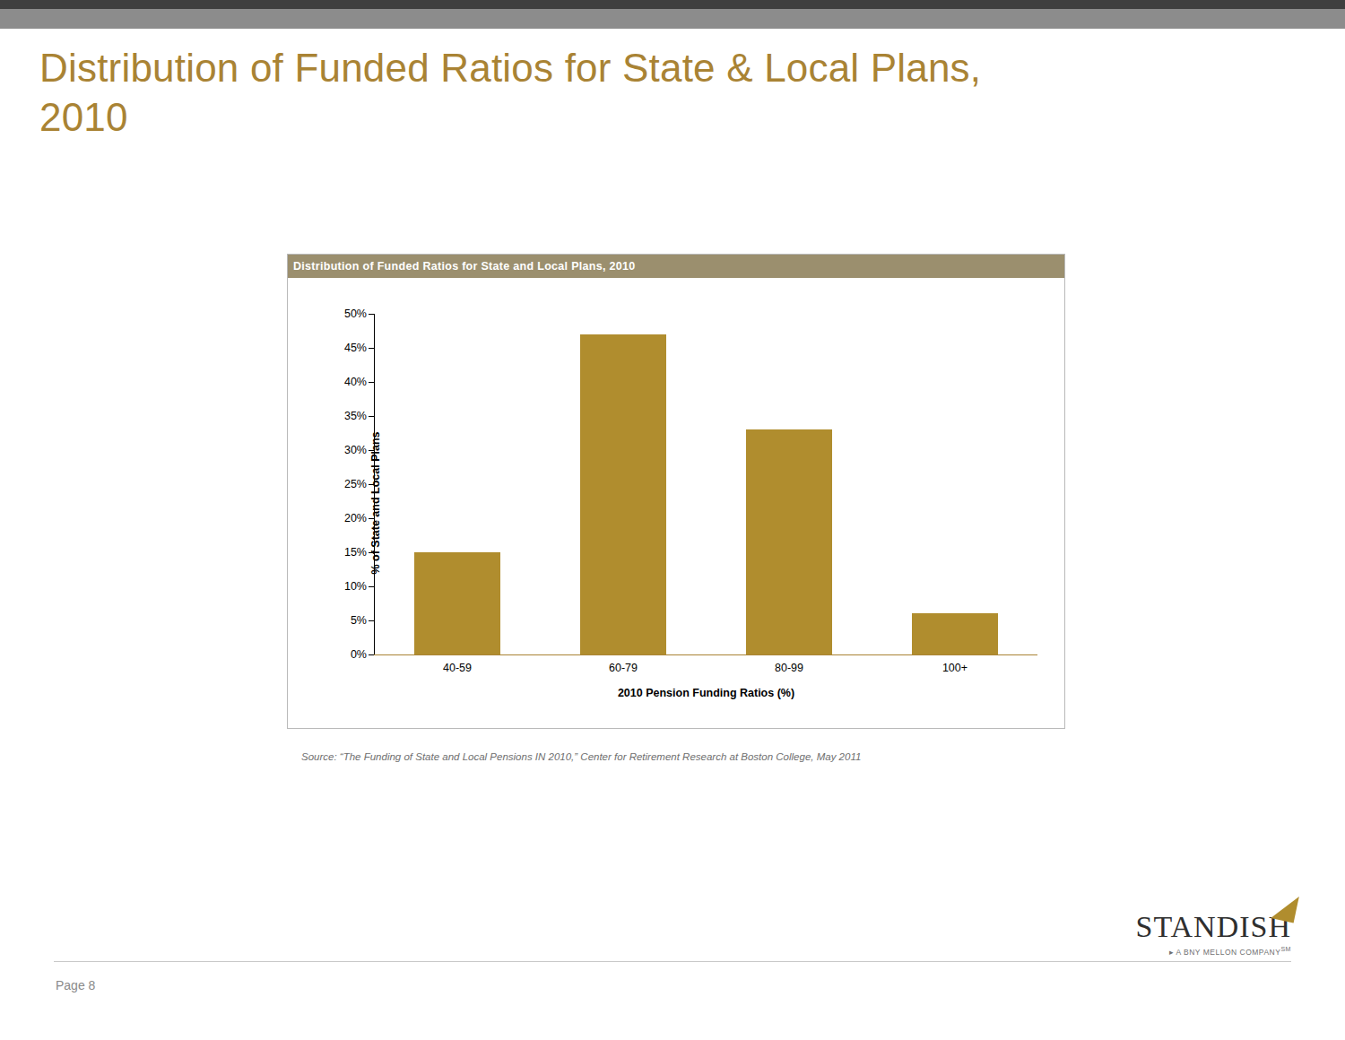Distribution of Funded Ratios for State & Local Plans,
2010
Distribution of Funded Ratios for State and Local Plans, 2010
% of State and Local Plans
50%
45%
40%
35%
30%
25%
20%
15%
10%
5%
0%
40-59
60-79
80-99
100+
2010 Pension Funding Ratios (%)
Source: “The Funding of State and Local Pensions IN 2010,” Center for Retirement Research at Boston College, May 2011
Page 8
STANDISH
▸ A BNY MELLON COMPANYSM